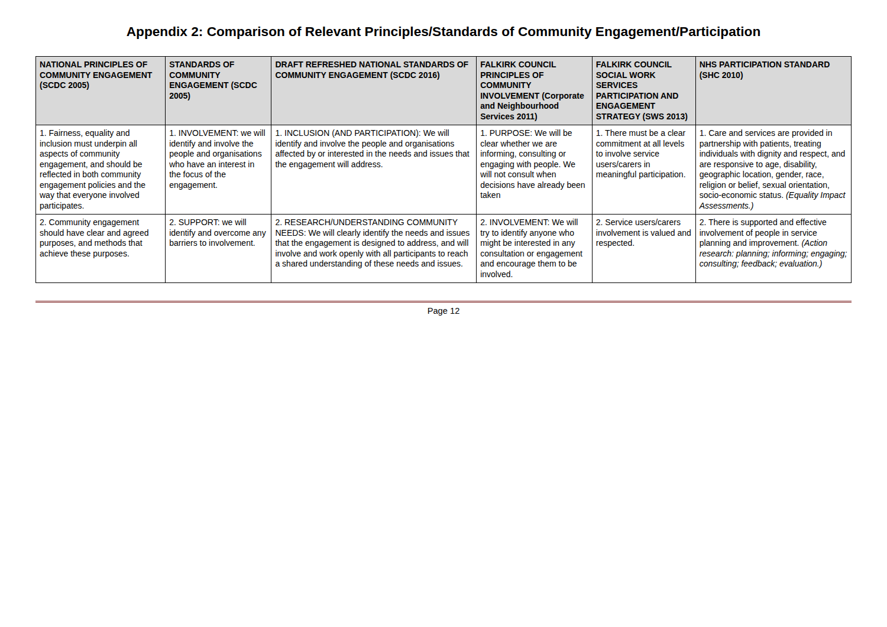Appendix 2: Comparison of Relevant Principles/Standards of Community Engagement/Participation
| NATIONAL PRINCIPLES OF COMMUNITY ENGAGEMENT (SCDC 2005) | STANDARDS OF COMMUNITY ENGAGEMENT (SCDC 2005) | DRAFT REFRESHED NATIONAL STANDARDS OF COMMUNITY ENGAGEMENT (SCDC 2016) | FALKIRK COUNCIL PRINCIPLES OF COMMUNITY INVOLVEMENT (Corporate and Neighbourhood Services 2011) | FALKIRK COUNCIL SOCIAL WORK SERVICES PARTICIPATION AND ENGAGEMENT STRATEGY (SWS 2013) | NHS PARTICIPATION STANDARD (SHC 2010) |
| --- | --- | --- | --- | --- | --- |
| 1. Fairness, equality and inclusion must underpin all aspects of community engagement, and should be reflected in both community engagement policies and the way that everyone involved participates. | 1. INVOLVEMENT: we will identify and involve the people and organisations who have an interest in the focus of the engagement. | 1. INCLUSION (AND PARTICIPATION): We will identify and involve the people and organisations affected by or interested in the needs and issues that the engagement will address. | 1. PURPOSE: We will be clear whether we are informing, consulting or engaging with people. We will not consult when decisions have already been taken | 1. There must be a clear commitment at all levels to involve service users/carers in meaningful participation. | 1. Care and services are provided in partnership with patients, treating individuals with dignity and respect, and are responsive to age, disability, geographic location, gender, race, religion or belief, sexual orientation, socio-economic status. (Equality Impact Assessments.) |
| 2. Community engagement should have clear and agreed purposes, and methods that achieve these purposes. | 2. SUPPORT: we will identify and overcome any barriers to involvement. | 2. RESEARCH/UNDERSTANDING COMMUNITY NEEDS: We will clearly identify the needs and issues that the engagement is designed to address, and will involve and work openly with all participants to reach a shared understanding of these needs and issues. | 2. INVOLVEMENT: We will try to identify anyone who might be interested in any consultation or engagement and encourage them to be involved. | 2. Service users/carers involvement is valued and respected. | 2. There is supported and effective involvement of people in service planning and improvement. (Action research: planning; informing; engaging; consulting; feedback; evaluation.) |
Page 12